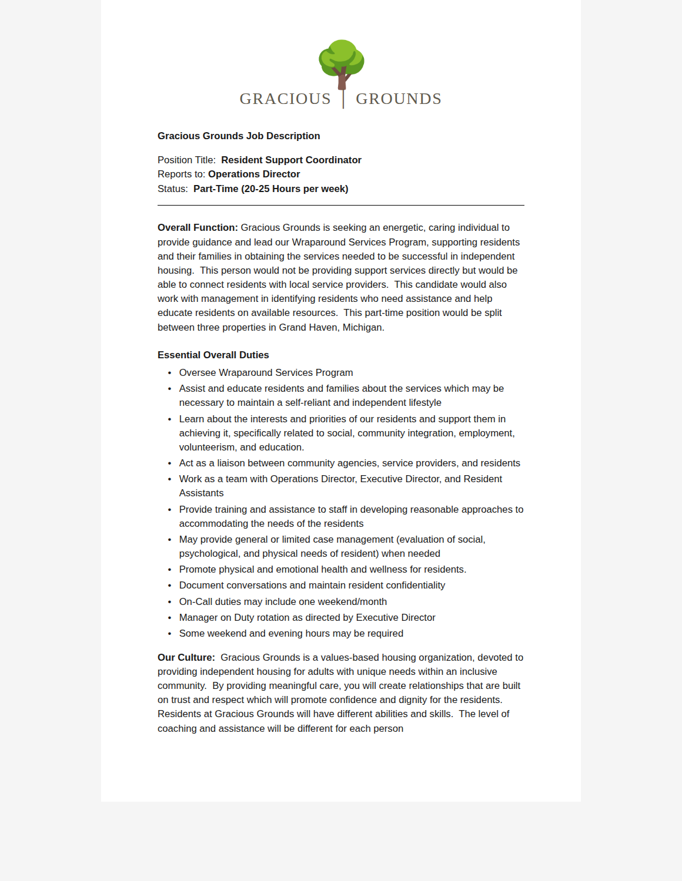🌳 GRACIOUS│GROUNDS
Gracious Grounds Job Description
Position Title: Resident Support Coordinator
Reports to: Operations Director
Status: Part-Time (20-25 Hours per week)
Overall Function: Gracious Grounds is seeking an energetic, caring individual to provide guidance and lead our Wraparound Services Program, supporting residents and their families in obtaining the services needed to be successful in independent housing. This person would not be providing support services directly but would be able to connect residents with local service providers. This candidate would also work with management in identifying residents who need assistance and help educate residents on available resources. This part-time position would be split between three properties in Grand Haven, Michigan.
Essential Overall Duties
Oversee Wraparound Services Program
Assist and educate residents and families about the services which may be necessary to maintain a self-reliant and independent lifestyle
Learn about the interests and priorities of our residents and support them in achieving it, specifically related to social, community integration, employment, volunteerism, and education.
Act as a liaison between community agencies, service providers, and residents
Work as a team with Operations Director, Executive Director, and Resident Assistants
Provide training and assistance to staff in developing reasonable approaches to accommodating the needs of the residents
May provide general or limited case management (evaluation of social, psychological, and physical needs of resident) when needed
Promote physical and emotional health and wellness for residents.
Document conversations and maintain resident confidentiality
On-Call duties may include one weekend/month
Manager on Duty rotation as directed by Executive Director
Some weekend and evening hours may be required
Our Culture: Gracious Grounds is a values-based housing organization, devoted to providing independent housing for adults with unique needs within an inclusive community. By providing meaningful care, you will create relationships that are built on trust and respect which will promote confidence and dignity for the residents. Residents at Gracious Grounds will have different abilities and skills. The level of coaching and assistance will be different for each person